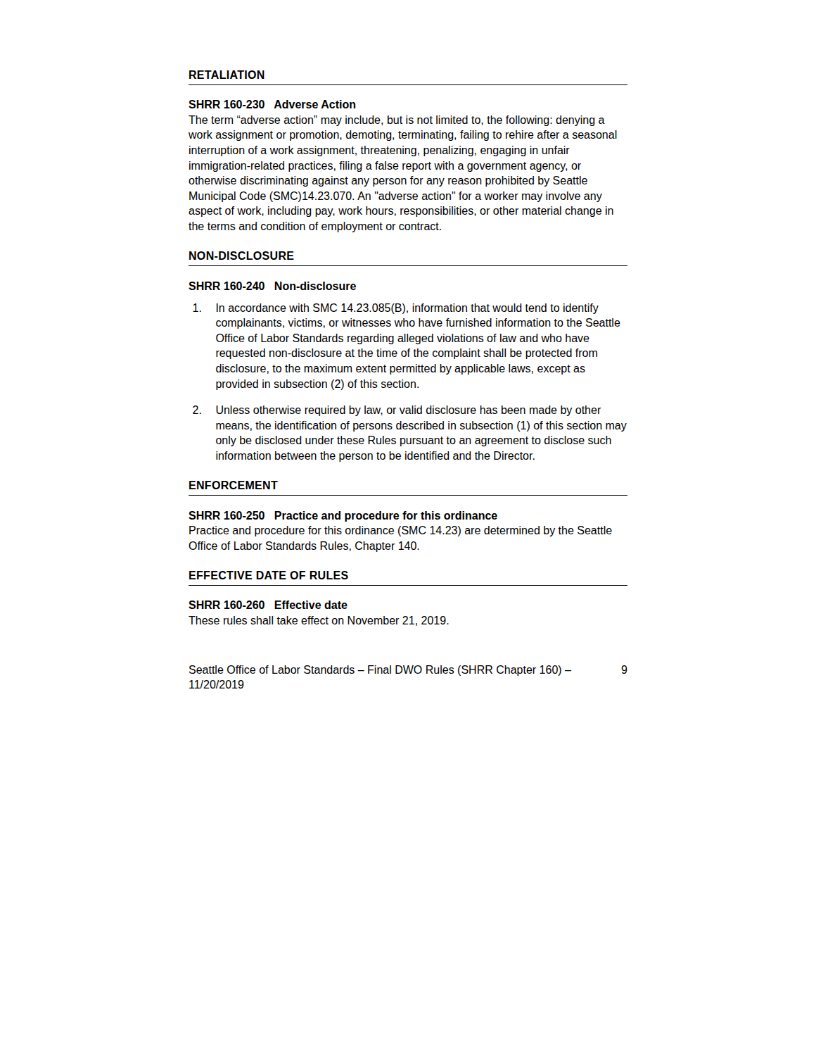RETALIATION
SHRR 160-230 Adverse Action
The term “adverse action” may include, but is not limited to, the following: denying a work assignment or promotion, demoting, terminating, failing to rehire after a seasonal interruption of a work assignment, threatening, penalizing, engaging in unfair immigration-related practices, filing a false report with a government agency, or otherwise discriminating against any person for any reason prohibited by Seattle Municipal Code (SMC)14.23.070. An "adverse action" for a worker may involve any aspect of work, including pay, work hours, responsibilities, or other material change in the terms and condition of employment or contract.
NON-DISCLOSURE
SHRR 160-240 Non-disclosure
In accordance with SMC 14.23.085(B), information that would tend to identify complainants, victims, or witnesses who have furnished information to the Seattle Office of Labor Standards regarding alleged violations of law and who have requested non-disclosure at the time of the complaint shall be protected from disclosure, to the maximum extent permitted by applicable laws, except as provided in subsection (2) of this section.
Unless otherwise required by law, or valid disclosure has been made by other means, the identification of persons described in subsection (1) of this section may only be disclosed under these Rules pursuant to an agreement to disclose such information between the person to be identified and the Director.
ENFORCEMENT
SHRR 160-250 Practice and procedure for this ordinance
Practice and procedure for this ordinance (SMC 14.23) are determined by the Seattle Office of Labor Standards Rules, Chapter 140.
EFFECTIVE DATE OF RULES
SHRR 160-260 Effective date
These rules shall take effect on November 21, 2019.
Seattle Office of Labor Standards – Final DWO Rules (SHRR Chapter 160) – 11/20/2019 9